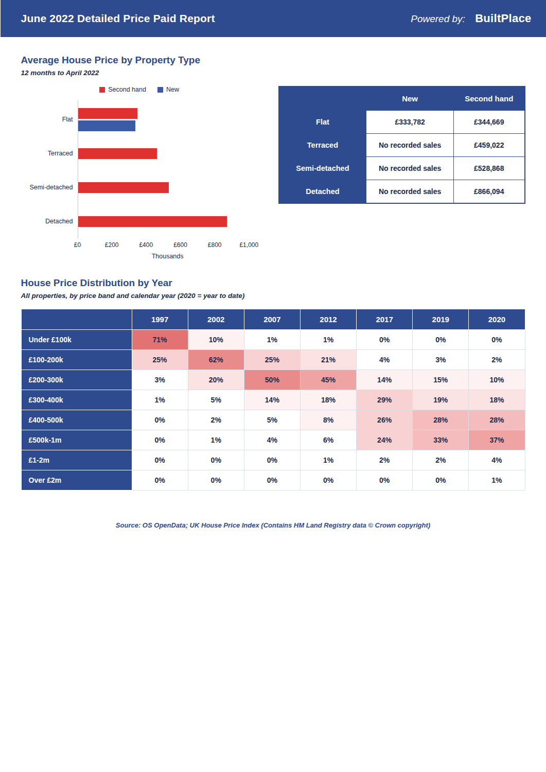June 2022 Detailed Price Paid Report
Powered by: BuiltPlace
Average House Price by Property Type
12 months to April 2022
Second hand New
Flat
Terraced
Semi-detached
Detached
£0 £200 £400 £600 £800 £1,000
Thousands
| | New | Second hand |
| --- | --- | --- |
| Flat | £333,782 | £344,669 |
| Terraced | No recorded sales | £459,022 |
| Semi-detached | No recorded sales | £528,868 |
| Detached | No recorded sales | £866,094 |
House Price Distribution by Year
All properties, by price band and calendar year (2020 = year to date)
| | 1997 | 2002 | 2007 | 2012 | 2017 | 2019 | 2020 |
| --- | --- | --- | --- | --- | --- | --- | --- |
| Under £100k | 71% | 10% | 1% | 1% | 0% | 0% | 0% |
| £100-200k | 25% | 62% | 25% | 21% | 4% | 3% | 2% |
| £200-300k | 3% | 20% | 50% | 45% | 14% | 15% | 10% |
| £300-400k | 1% | 5% | 14% | 18% | 29% | 19% | 18% |
| £400-500k | 0% | 2% | 5% | 8% | 26% | 28% | 28% |
| £500k-1m | 0% | 1% | 4% | 6% | 24% | 33% | 37% |
| £1-2m | 0% | 0% | 0% | 1% | 2% | 2% | 4% |
| Over £2m | 0% | 0% | 0% | 0% | 0% | 0% | 1% |
Source: OS OpenData; UK House Price Index (Contains HM Land Registry data © Crown copyright)